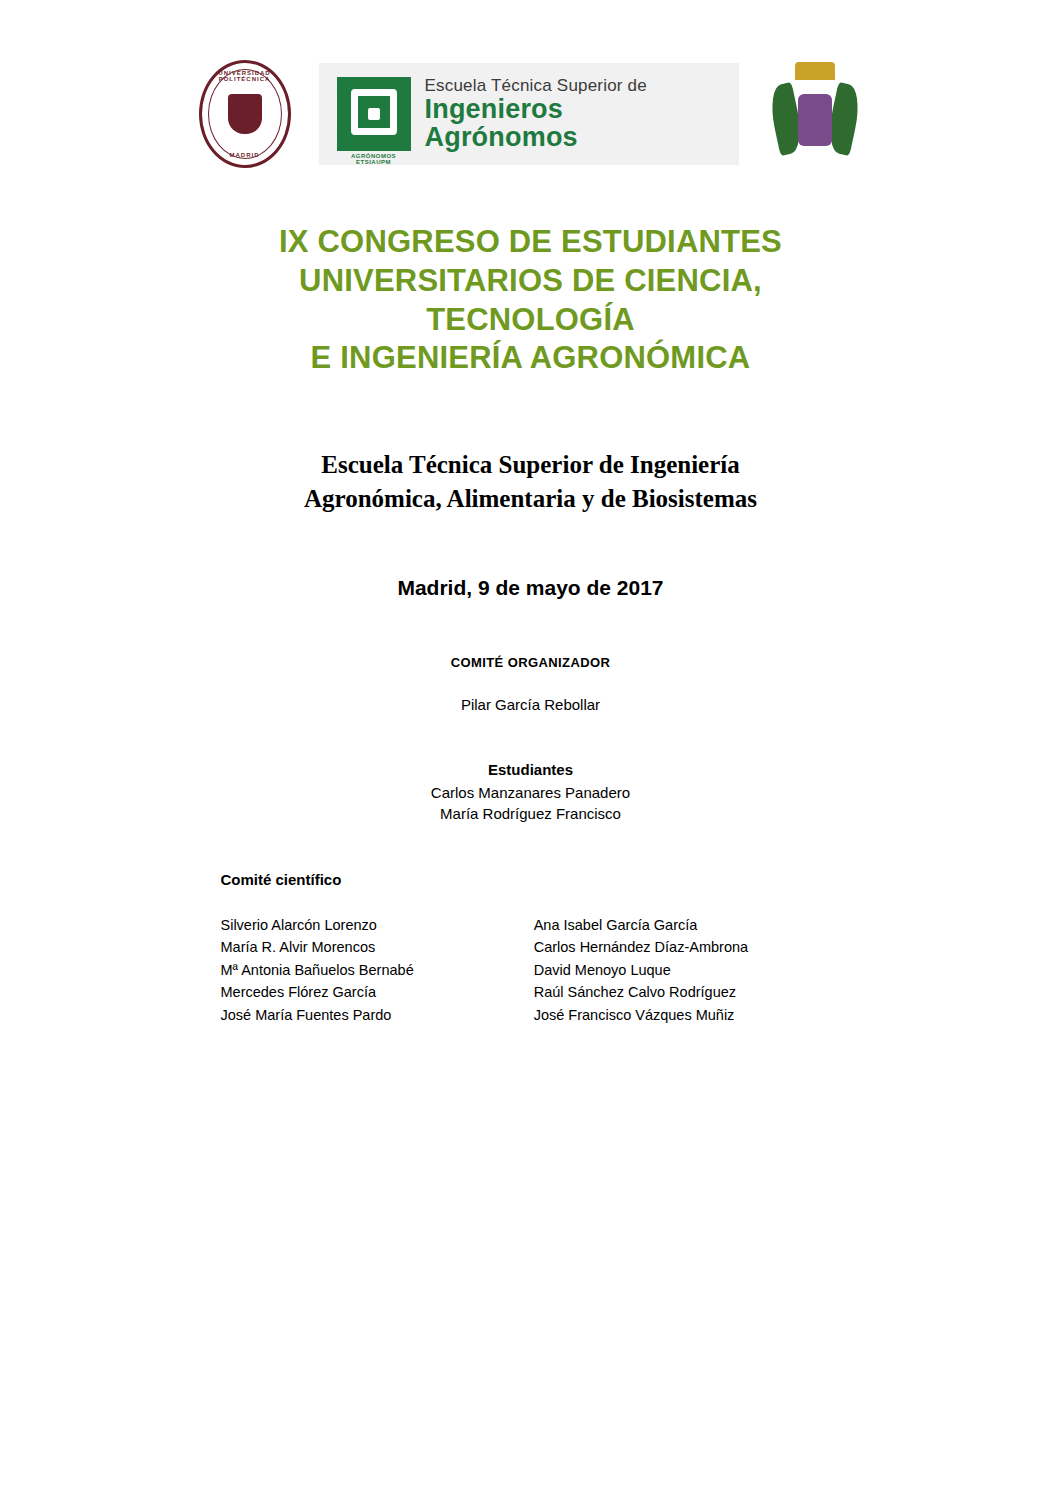UNIVERSIDAD POLITÉCNICA
MADRID
AGRÓNOMOS ETSIAUPM
Escuela Técnica Superior de
Ingenieros Agrónomos
IX CONGRESO DE ESTUDIANTES
UNIVERSITARIOS DE CIENCIA, TECNOLOGÍA
E INGENIERÍA AGRONÓMICA
Escuela Técnica Superior de Ingeniería
Agronómica, Alimentaria y de Biosistemas
Madrid, 9 de mayo de 2017
COMITÉ ORGANIZADOR
Pilar García Rebollar
Estudiantes
Carlos Manzanares Panadero
María Rodríguez Francisco
Comité científico
Silverio Alarcón Lorenzo
María R. Alvir Morencos
Mª Antonia Bañuelos Bernabé
Mercedes Flórez García
José María Fuentes Pardo
Ana Isabel García García
Carlos Hernández Díaz-Ambrona
David Menoyo Luque
Raúl Sánchez Calvo Rodríguez
José Francisco Vázques Muñiz